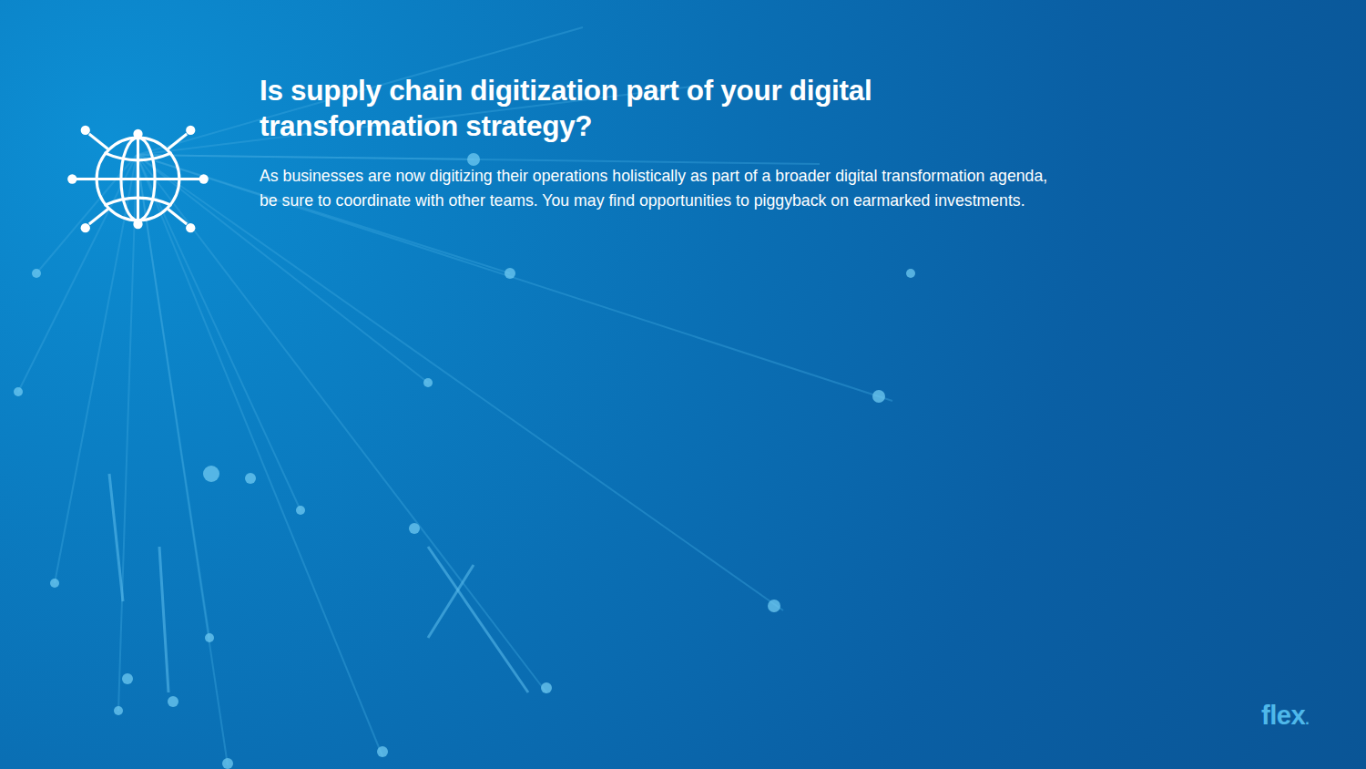Is supply chain digitization part of your digital transformation strategy?
As businesses are now digitizing their operations holistically as part of a broader digital transformation agenda, be sure to coordinate with other teams. You may find opportunities to piggyback on earmarked investments.
flex.